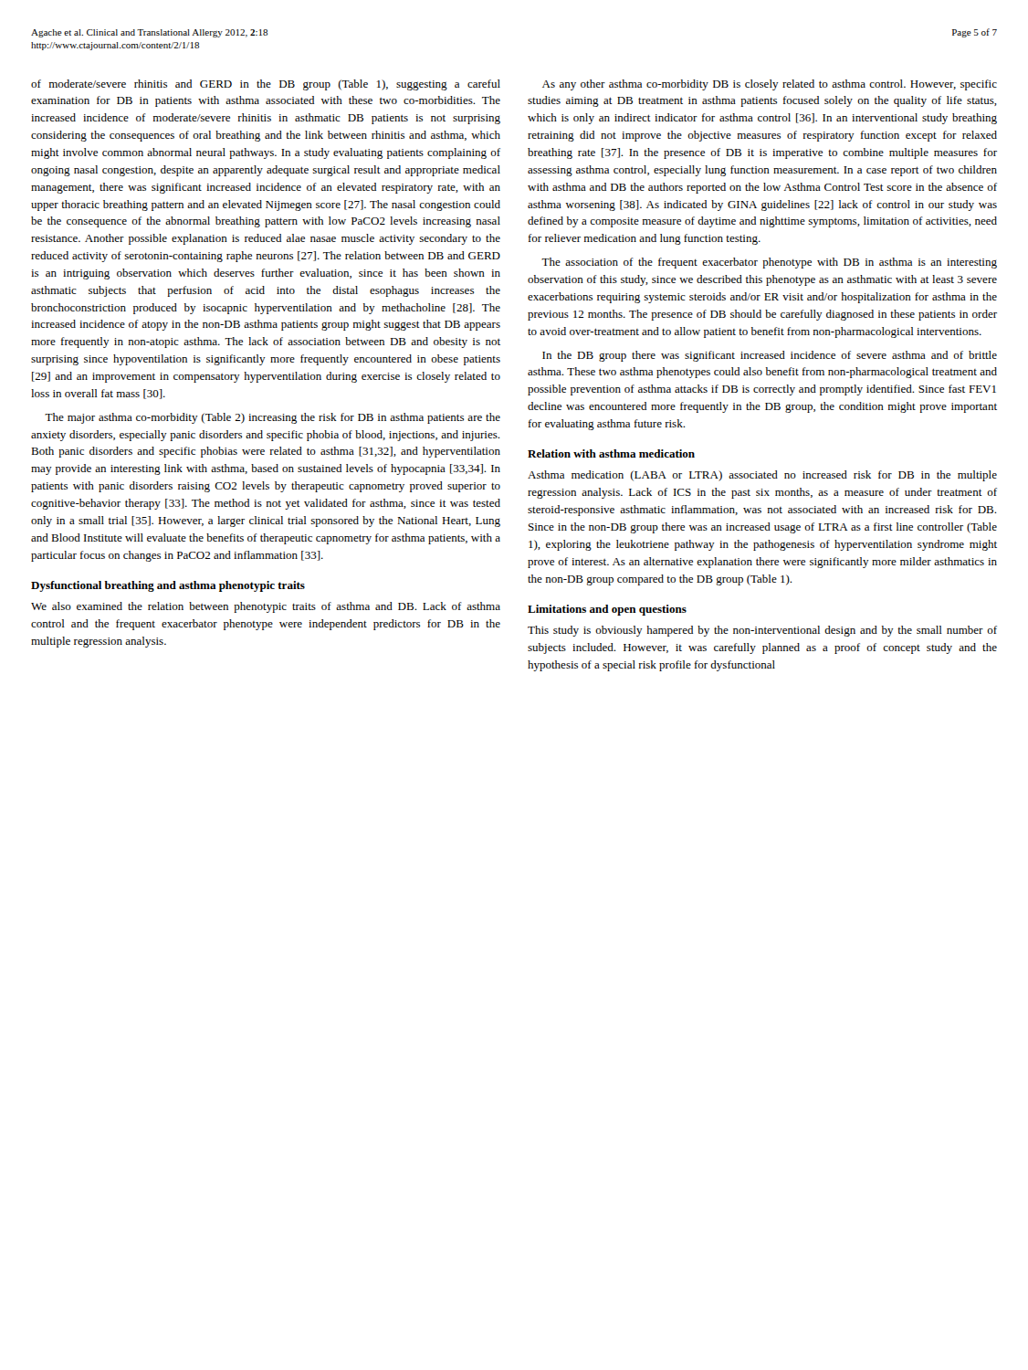Agache et al. Clinical and Translational Allergy 2012, 2:18 http://www.ctajournal.com/content/2/1/18
Page 5 of 7
of moderate/severe rhinitis and GERD in the DB group (Table 1), suggesting a careful examination for DB in patients with asthma associated with these two co-morbidities. The increased incidence of moderate/severe rhinitis in asthmatic DB patients is not surprising considering the consequences of oral breathing and the link between rhinitis and asthma, which might involve common abnormal neural pathways. In a study evaluating patients complaining of ongoing nasal congestion, despite an apparently adequate surgical result and appropriate medical management, there was significant increased incidence of an elevated respiratory rate, with an upper thoracic breathing pattern and an elevated Nijmegen score [27]. The nasal congestion could be the consequence of the abnormal breathing pattern with low PaCO2 levels increasing nasal resistance. Another possible explanation is reduced alae nasae muscle activity secondary to the reduced activity of serotonin-containing raphe neurons [27]. The relation between DB and GERD is an intriguing observation which deserves further evaluation, since it has been shown in asthmatic subjects that perfusion of acid into the distal esophagus increases the bronchoconstriction produced by isocapnic hyperventilation and by methacholine [28]. The increased incidence of atopy in the non-DB asthma patients group might suggest that DB appears more frequently in non-atopic asthma. The lack of association between DB and obesity is not surprising since hypoventilation is significantly more frequently encountered in obese patients [29] and an improvement in compensatory hyperventilation during exercise is closely related to loss in overall fat mass [30].
The major asthma co-morbidity (Table 2) increasing the risk for DB in asthma patients are the anxiety disorders, especially panic disorders and specific phobia of blood, injections, and injuries. Both panic disorders and specific phobias were related to asthma [31,32], and hyperventilation may provide an interesting link with asthma, based on sustained levels of hypocapnia [33,34]. In patients with panic disorders raising CO2 levels by therapeutic capnometry proved superior to cognitive-behavior therapy [33]. The method is not yet validated for asthma, since it was tested only in a small trial [35]. However, a larger clinical trial sponsored by the National Heart, Lung and Blood Institute will evaluate the benefits of therapeutic capnometry for asthma patients, with a particular focus on changes in PaCO2 and inflammation [33].
Dysfunctional breathing and asthma phenotypic traits
We also examined the relation between phenotypic traits of asthma and DB. Lack of asthma control and the frequent exacerbator phenotype were independent predictors for DB in the multiple regression analysis.
As any other asthma co-morbidity DB is closely related to asthma control. However, specific studies aiming at DB treatment in asthma patients focused solely on the quality of life status, which is only an indirect indicator for asthma control [36]. In an interventional study breathing retraining did not improve the objective measures of respiratory function except for relaxed breathing rate [37]. In the presence of DB it is imperative to combine multiple measures for assessing asthma control, especially lung function measurement. In a case report of two children with asthma and DB the authors reported on the low Asthma Control Test score in the absence of asthma worsening [38]. As indicated by GINA guidelines [22] lack of control in our study was defined by a composite measure of daytime and nighttime symptoms, limitation of activities, need for reliever medication and lung function testing.
The association of the frequent exacerbator phenotype with DB in asthma is an interesting observation of this study, since we described this phenotype as an asthmatic with at least 3 severe exacerbations requiring systemic steroids and/or ER visit and/or hospitalization for asthma in the previous 12 months. The presence of DB should be carefully diagnosed in these patients in order to avoid over-treatment and to allow patient to benefit from non-pharmacological interventions.
In the DB group there was significant increased incidence of severe asthma and of brittle asthma. These two asthma phenotypes could also benefit from non-pharmacological treatment and possible prevention of asthma attacks if DB is correctly and promptly identified. Since fast FEV1 decline was encountered more frequently in the DB group, the condition might prove important for evaluating asthma future risk.
Relation with asthma medication
Asthma medication (LABA or LTRA) associated no increased risk for DB in the multiple regression analysis. Lack of ICS in the past six months, as a measure of under treatment of steroid-responsive asthmatic inflammation, was not associated with an increased risk for DB. Since in the non-DB group there was an increased usage of LTRA as a first line controller (Table 1), exploring the leukotriene pathway in the pathogenesis of hyperventilation syndrome might prove of interest. As an alternative explanation there were significantly more milder asthmatics in the non-DB group compared to the DB group (Table 1).
Limitations and open questions
This study is obviously hampered by the non-interventional design and by the small number of subjects included. However, it was carefully planned as a proof of concept study and the hypothesis of a special risk profile for dysfunctional